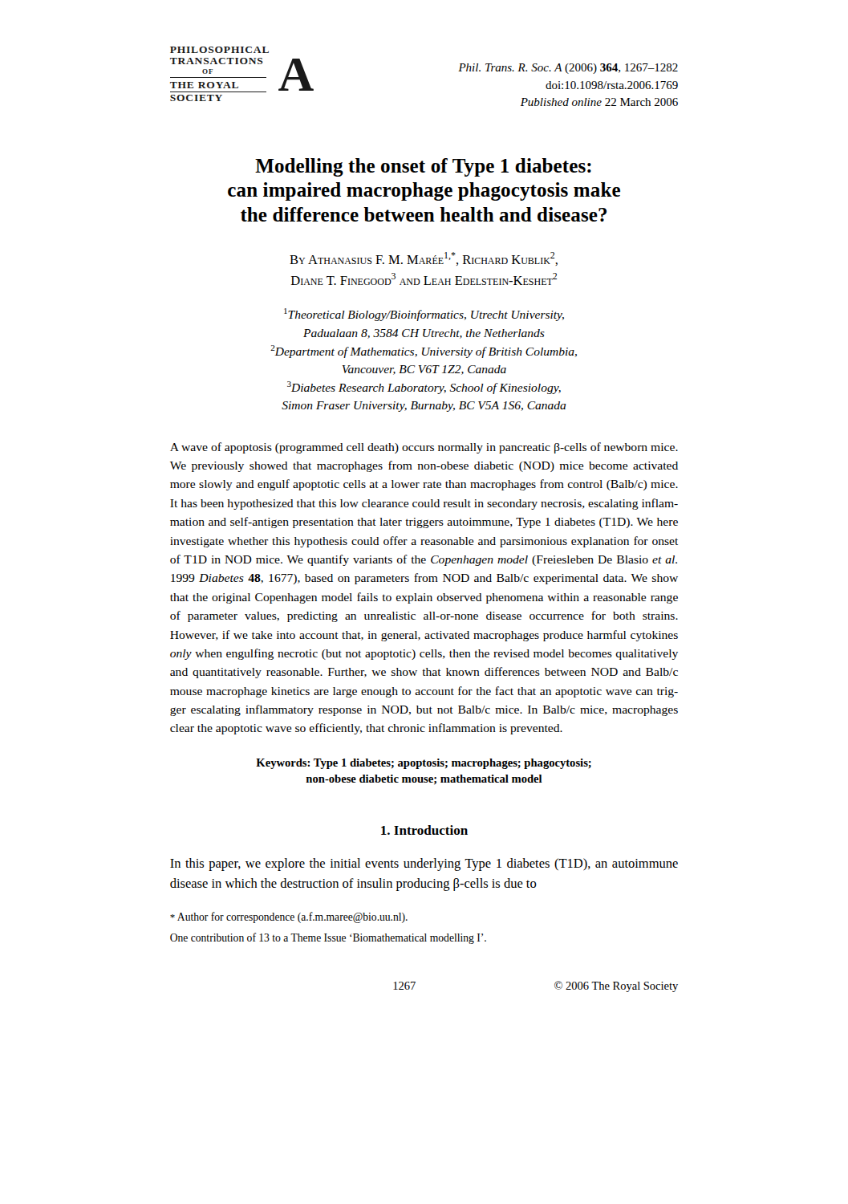PHILOSOPHICAL
TRANSACTIONS
OF
THE ROYAL
SOCIETY
A
Phil. Trans. R. Soc. A (2006) 364, 1267–1282
doi:10.1098/rsta.2006.1769
Published online 22 March 2006
Modelling the onset of Type 1 diabetes:
can impaired macrophage phagocytosis make
the difference between health and disease?
By Athanasius F. M. Marée1,*, Richard Kublik2,
Diane T. Finegood3 and Leah Edelstein-Keshet2
1Theoretical Biology/Bioinformatics, Utrecht University,
Padualaan 8, 3584 CH Utrecht, the Netherlands
2Department of Mathematics, University of British Columbia,
Vancouver, BC V6T 1Z2, Canada
3Diabetes Research Laboratory, School of Kinesiology,
Simon Fraser University, Burnaby, BC V5A 1S6, Canada
A wave of apoptosis (programmed cell death) occurs normally in pancreatic β-cells of newborn mice. We previously showed that macrophages from non-obese diabetic (NOD) mice become activated more slowly and engulf apoptotic cells at a lower rate than macrophages from control (Balb/c) mice. It has been hypothesized that this low clearance could result in secondary necrosis, escalating inflammation and self-antigen presentation that later triggers autoimmune, Type 1 diabetes (T1D). We here investigate whether this hypothesis could offer a reasonable and parsimonious explanation for onset of T1D in NOD mice. We quantify variants of the Copenhagen model (Freiesleben De Blasio et al. 1999 Diabetes 48, 1677), based on parameters from NOD and Balb/c experimental data. We show that the original Copenhagen model fails to explain observed phenomena within a reasonable range of parameter values, predicting an unrealistic all-or-none disease occurrence for both strains. However, if we take into account that, in general, activated macrophages produce harmful cytokines only when engulfing necrotic (but not apoptotic) cells, then the revised model becomes qualitatively and quantitatively reasonable. Further, we show that known differences between NOD and Balb/c mouse macrophage kinetics are large enough to account for the fact that an apoptotic wave can trigger escalating inflammatory response in NOD, but not Balb/c mice. In Balb/c mice, macrophages clear the apoptotic wave so efficiently, that chronic inflammation is prevented.
Keywords: Type 1 diabetes; apoptosis; macrophages; phagocytosis;
non-obese diabetic mouse; mathematical model
1. Introduction
In this paper, we explore the initial events underlying Type 1 diabetes (T1D), an autoimmune disease in which the destruction of insulin producing β-cells is due to
* Author for correspondence (a.f.m.maree@bio.uu.nl).
One contribution of 13 to a Theme Issue ‘Biomathematical modelling I’.
1267
© 2006 The Royal Society